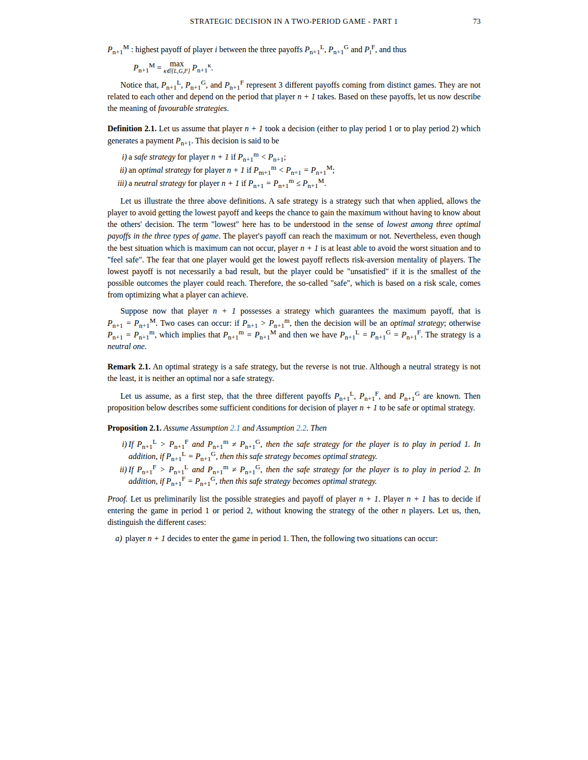STRATEGIC DECISION IN A TWO-PERIOD GAME - PART 1 73
Pn+1M : highest payoff of player i between the three payoffs Pn+1L, Pn+1G and PiF, and thus
Pn+1M = max κ∈{L,G,F} Pn+1κ.
Notice that, Pn+1L, Pn+1G, and Pn+1F represent 3 different payoffs coming from distinct games. They are not related to each other and depend on the period that player n + 1 takes. Based on these payoffs, let us now describe the meaning of favourable strategies.
Definition 2.1. Let us assume that player n + 1 took a decision (either to play period 1 or to play period 2) which generates a payment Pn+1. This decision is said to be
i) a safe strategy for player n + 1 if Pn+1m < Pn+1;
ii) an optimal strategy for player n + 1 if Pm+1m < Pn+1 = Pn+1M;
iii) a neutral strategy for player n + 1 if Pn+1 = Pn+1m ≤ Pn+1M.
Let us illustrate the three above definitions. A safe strategy is a strategy such that when applied, allows the player to avoid getting the lowest payoff and keeps the chance to gain the maximum without having to know about the others' decision. The term "lowest" here has to be understood in the sense of lowest among three optimal payoffs in the three types of game. The player's payoff can reach the maximum or not. Nevertheless, even though the best situation which is maximum can not occur, player n + 1 is at least able to avoid the worst situation and to "feel safe". The fear that one player would get the lowest payoff reflects risk-aversion mentality of players. The lowest payoff is not necessarily a bad result, but the player could be "unsatisfied" if it is the smallest of the possible outcomes the player could reach. Therefore, the so-called "safe", which is based on a risk scale, comes from optimizing what a player can achieve.
Suppose now that player n + 1 possesses a strategy which guarantees the maximum payoff, that is Pn+1 = Pn+1M. Two cases can occur: if Pn+1 > Pn+1m, then the decision will be an optimal strategy; otherwise Pn+1 = Pn+1m, which implies that Pn+1m = Pn+1M and then we have Pn+1L = Pn+1G = Pn+1F. The strategy is a neutral one.
Remark 2.1. An optimal strategy is a safe strategy, but the reverse is not true. Although a neutral strategy is not the least, it is neither an optimal nor a safe strategy.
Let us assume, as a first step, that the three different payoffs Pn+1L, Pn+1F, and Pn+1G are known. Then proposition below describes some sufficient conditions for decision of player n + 1 to be safe or optimal strategy.
Proposition 2.1. Assume Assumption 2.1 and Assumption 2.2. Then
i) If Pn+1L > Pn+1F and Pn+1m ≠ Pn+1G, then the safe strategy for the player is to play in period 1. In addition, if Pn+1L = Pn+1G, then this safe strategy becomes optimal strategy.
ii) If Pn+1F > Pn+1L and Pn+1m ≠ Pn+1G, then the safe strategy for the player is to play in period 2. In addition, if Pn+1F = Pn+1G, then this safe strategy becomes optimal strategy.
Proof. Let us preliminarily list the possible strategies and payoff of player n + 1. Player n + 1 has to decide if entering the game in period 1 or period 2, without knowing the strategy of the other n players. Let us, then, distinguish the different cases:
a) player n + 1 decides to enter the game in period 1. Then, the following two situations can occur: